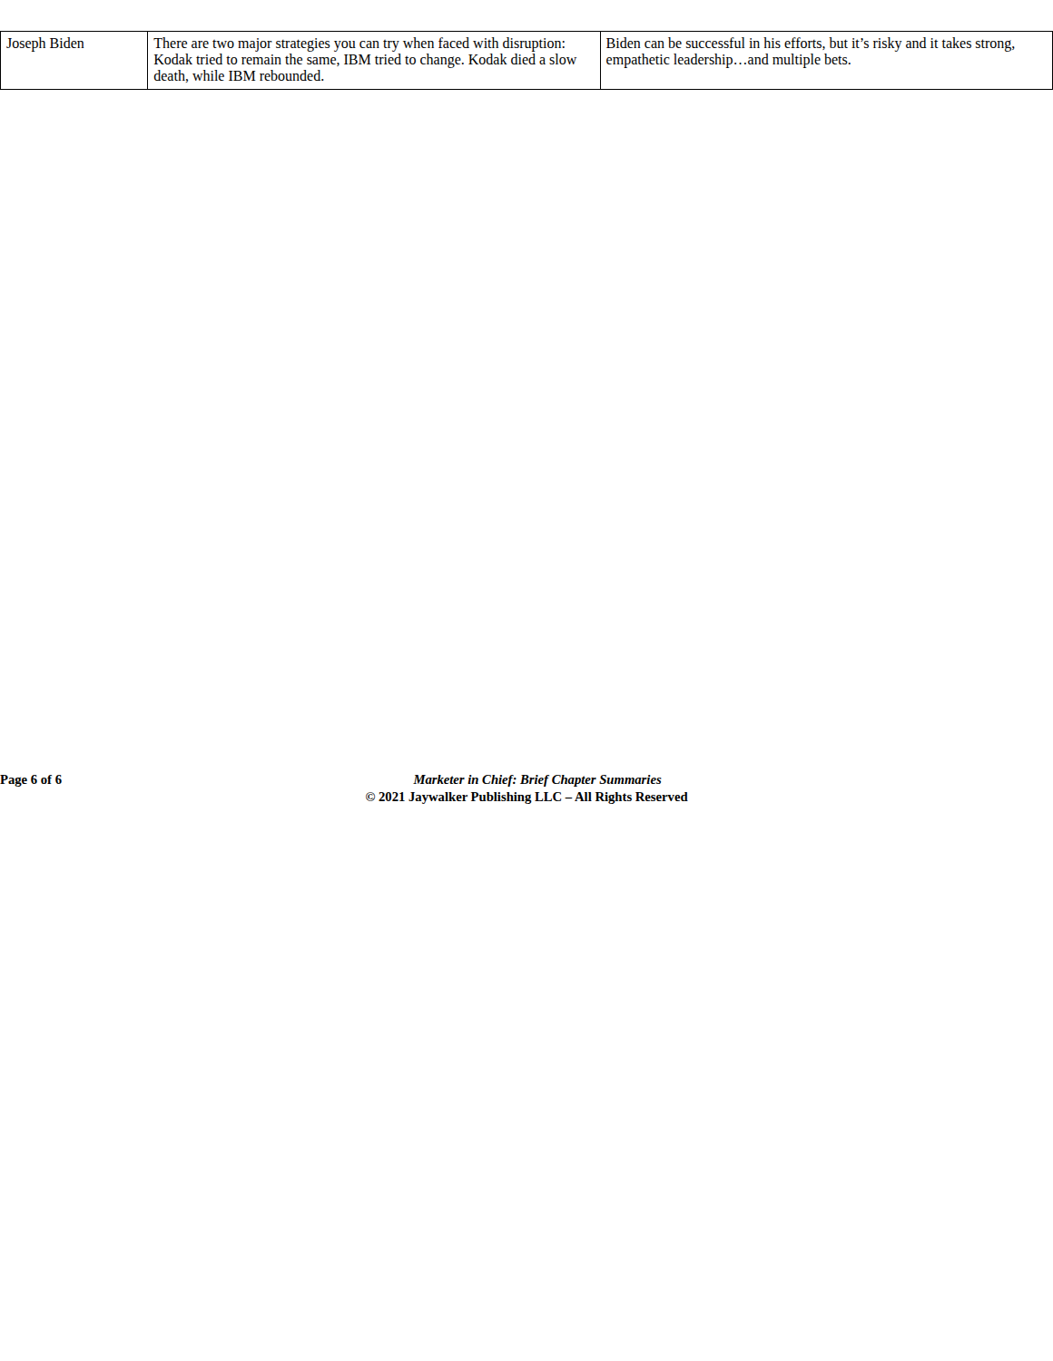| Joseph Biden | There are two major strategies you can try when faced with disruption: Kodak tried to remain the same, IBM tried to change. Kodak died a slow death, while IBM rebounded. | Biden can be successful in his efforts, but it’s risky and it takes strong, empathetic leadership…and multiple bets. |
Page 6 of 6 Marketer in Chief: Brief Chapter Summaries
© 2021 Jaywalker Publishing LLC – All Rights Reserved